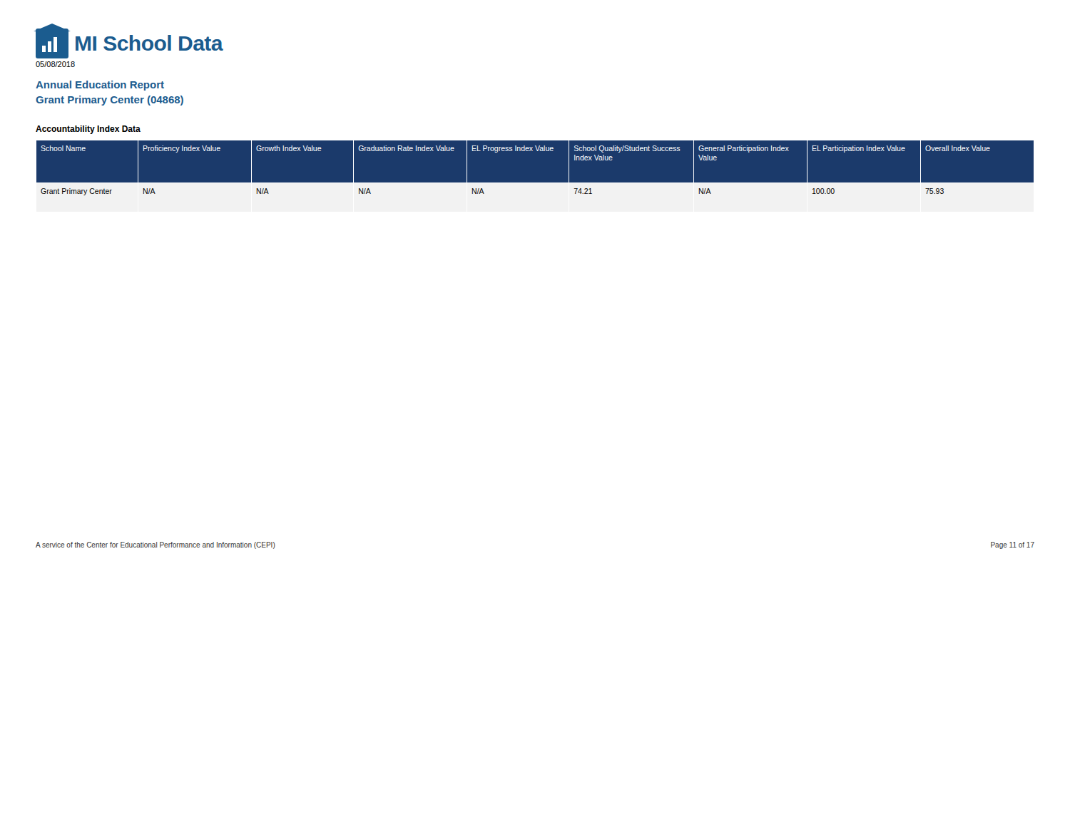MI School Data
05/08/2018
Annual Education Report
Grant Primary Center (04868)
Accountability Index Data
| School Name | Proficiency Index Value | Growth Index Value | Graduation Rate Index Value | EL Progress Index Value | School Quality/Student Success Index Value | General Participation Index Value | EL Participation Index Value | Overall Index Value |
| --- | --- | --- | --- | --- | --- | --- | --- | --- |
| Grant Primary Center | N/A | N/A | N/A | N/A | 74.21 | N/A | 100.00 | 75.93 |
A service of the Center for Educational Performance and Information (CEPI) Page 11 of 17